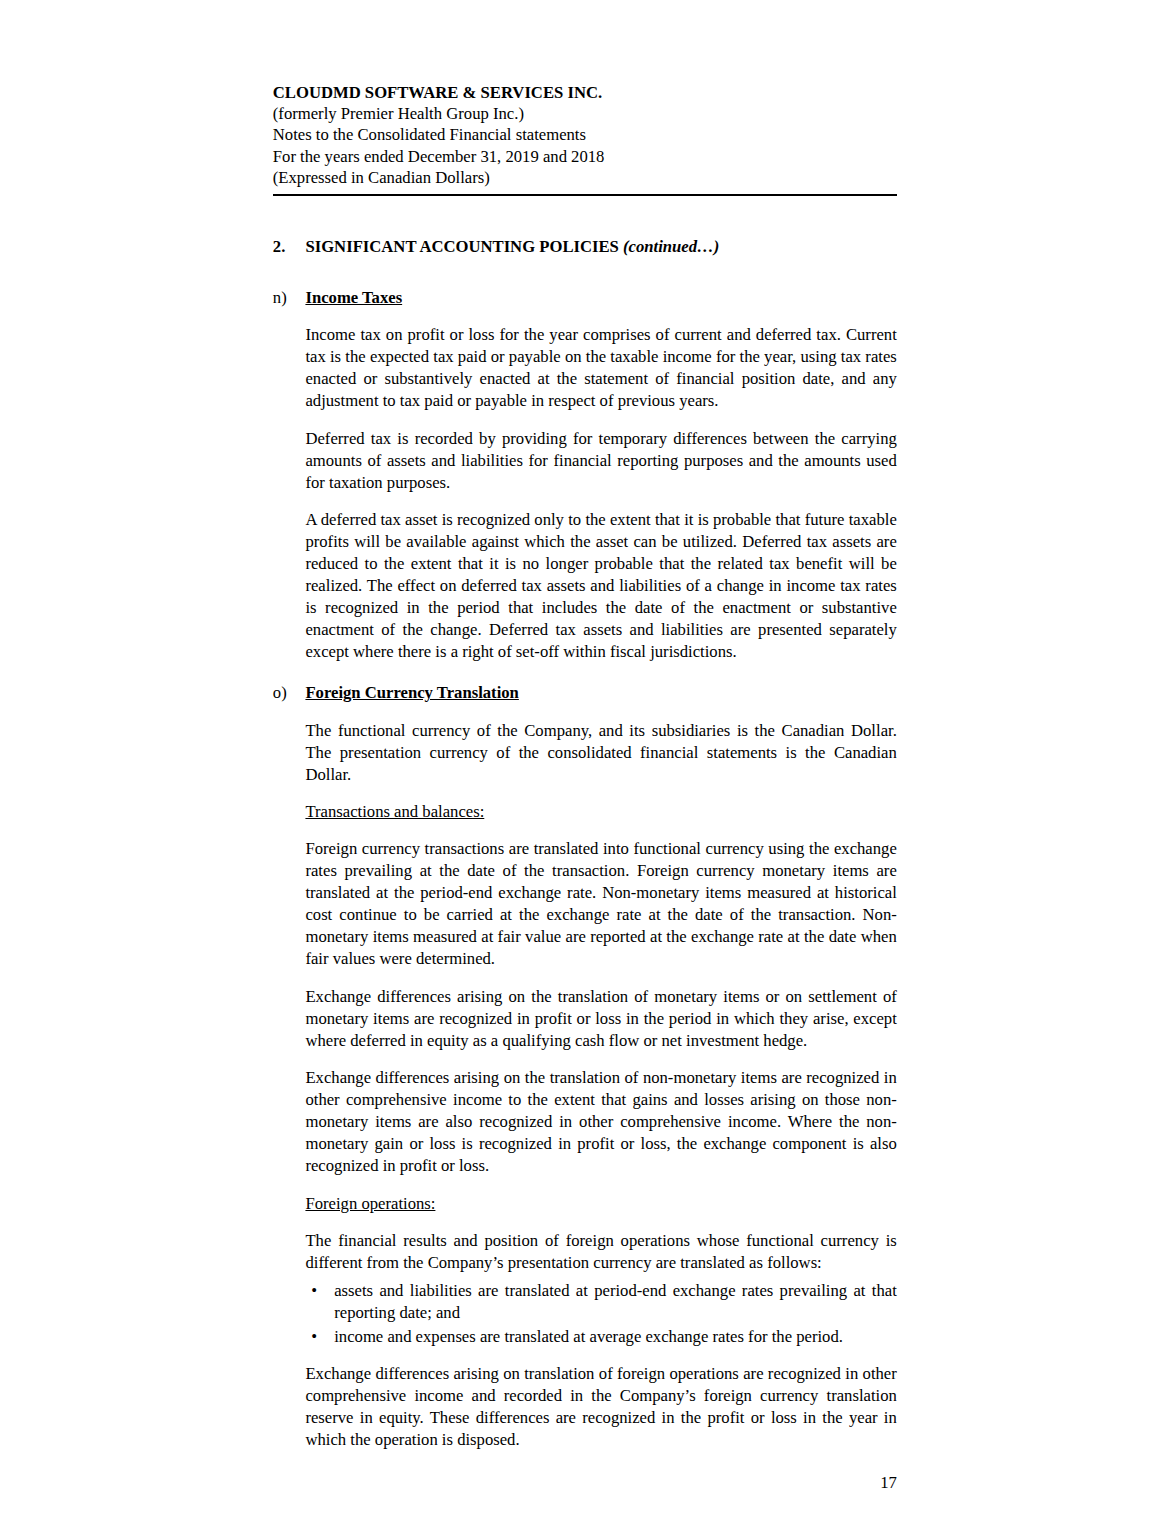CloudMD Software & Services Inc.
(formerly Premier Health Group Inc.)
Notes to the Consolidated Financial statements
For the years ended December 31, 2019 and 2018
(Expressed in Canadian Dollars)
2. SIGNIFICANT ACCOUNTING POLICIES (continued…)
n) Income Taxes
Income tax on profit or loss for the year comprises of current and deferred tax. Current tax is the expected tax paid or payable on the taxable income for the year, using tax rates enacted or substantively enacted at the statement of financial position date, and any adjustment to tax paid or payable in respect of previous years.
Deferred tax is recorded by providing for temporary differences between the carrying amounts of assets and liabilities for financial reporting purposes and the amounts used for taxation purposes.
A deferred tax asset is recognized only to the extent that it is probable that future taxable profits will be available against which the asset can be utilized. Deferred tax assets are reduced to the extent that it is no longer probable that the related tax benefit will be realized. The effect on deferred tax assets and liabilities of a change in income tax rates is recognized in the period that includes the date of the enactment or substantive enactment of the change. Deferred tax assets and liabilities are presented separately except where there is a right of set-off within fiscal jurisdictions.
o) Foreign Currency Translation
The functional currency of the Company, and its subsidiaries is the Canadian Dollar. The presentation currency of the consolidated financial statements is the Canadian Dollar.
Transactions and balances:
Foreign currency transactions are translated into functional currency using the exchange rates prevailing at the date of the transaction. Foreign currency monetary items are translated at the period-end exchange rate. Non-monetary items measured at historical cost continue to be carried at the exchange rate at the date of the transaction. Non-monetary items measured at fair value are reported at the exchange rate at the date when fair values were determined.
Exchange differences arising on the translation of monetary items or on settlement of monetary items are recognized in profit or loss in the period in which they arise, except where deferred in equity as a qualifying cash flow or net investment hedge.
Exchange differences arising on the translation of non-monetary items are recognized in other comprehensive income to the extent that gains and losses arising on those non-monetary items are also recognized in other comprehensive income. Where the non-monetary gain or loss is recognized in profit or loss, the exchange component is also recognized in profit or loss.
Foreign operations:
The financial results and position of foreign operations whose functional currency is different from the Company’s presentation currency are translated as follows:
assets and liabilities are translated at period-end exchange rates prevailing at that reporting date; and
income and expenses are translated at average exchange rates for the period.
Exchange differences arising on translation of foreign operations are recognized in other comprehensive income and recorded in the Company’s foreign currency translation reserve in equity. These differences are recognized in the profit or loss in the year in which the operation is disposed.
17